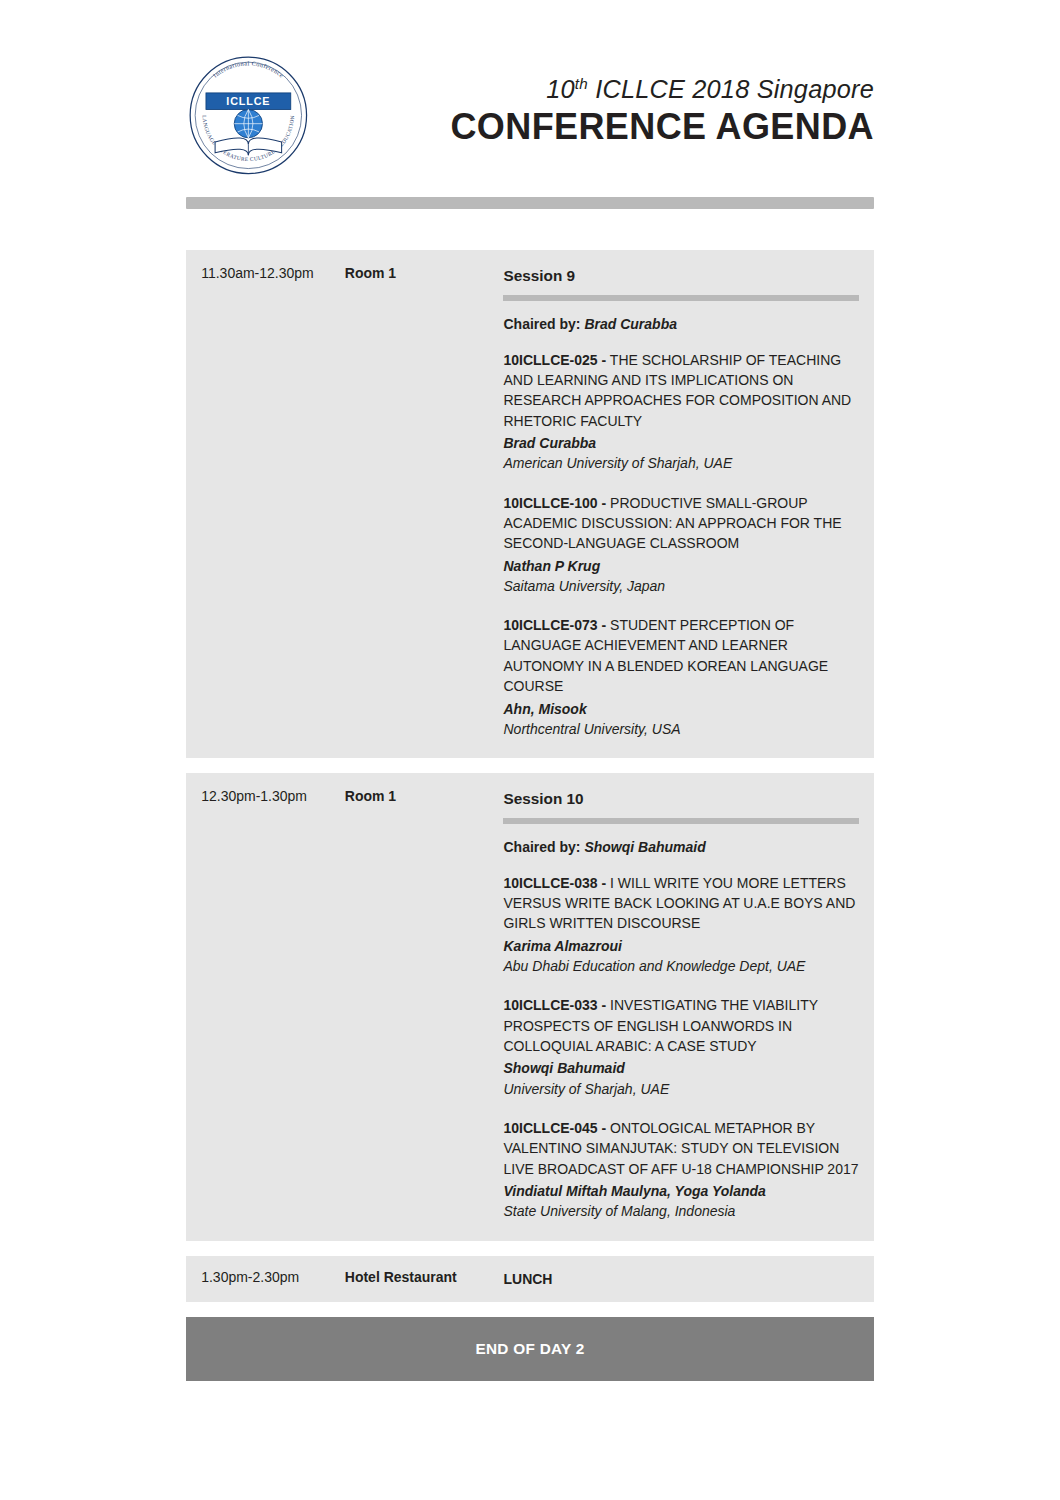International Conference LANGUAGE LITERATURE CULTURE & EDUCATION ICLLCE
10th ICLLCE 2018 Singapore
CONFERENCE AGENDA
| 11.30am-12.30pm | Room 1 | Session 9 Chaired by: Brad Curabba 10ICLLCE-025 - THE SCHOLARSHIP OF TEACHING AND LEARNING AND ITS IMPLICATIONS ON RESEARCH APPROACHES FOR COMPOSITION AND RHETORIC FACULTY Brad Curabba American University of Sharjah, UAE 10ICLLCE-100 - PRODUCTIVE SMALL-GROUP ACADEMIC DISCUSSION: AN APPROACH FOR THE SECOND-LANGUAGE CLASSROOM Nathan P Krug Saitama University, Japan 10ICLLCE-073 - STUDENT PERCEPTION OF LANGUAGE ACHIEVEMENT AND LEARNER AUTONOMY IN A BLENDED KOREAN LANGUAGE COURSE Ahn, Misook Northcentral University, USA |
| 12.30pm-1.30pm | Room 1 | Session 10 Chaired by: Showqi Bahumaid 10ICLLCE-038 - I WILL WRITE YOU MORE LETTERS VERSUS WRITE BACK LOOKING AT U.A.E BOYS AND GIRLS WRITTEN DISCOURSE Karima Almazroui Abu Dhabi Education and Knowledge Dept, UAE 10ICLLCE-033 - INVESTIGATING THE VIABILITY PROSPECTS OF ENGLISH LOANWORDS IN COLLOQUIAL ARABIC: A CASE STUDY Showqi Bahumaid University of Sharjah, UAE 10ICLLCE-045 - ONTOLOGICAL METAPHOR BY VALENTINO SIMANJUTAK: STUDY ON TELEVISION LIVE BROADCAST OF AFF U-18 CHAMPIONSHIP 2017 Vindiatul Miftah Maulyna, Yoga Yolanda State University of Malang, Indonesia |
| 1.30pm-2.30pm | Hotel Restaurant | LUNCH |
END OF DAY 2